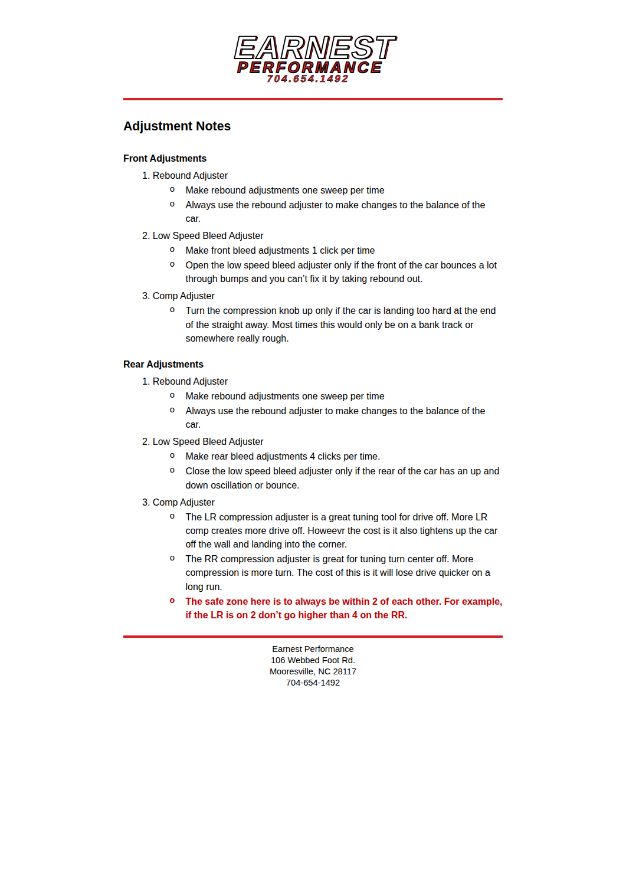EARNEST
PERFORMANCE
704.654.1492
Adjustment Notes
Front Adjustments
Rebound Adjuster
Make rebound adjustments one sweep per time
Always use the rebound adjuster to make changes to the balance of the car.
Low Speed Bleed Adjuster
Make front bleed adjustments 1 click per time
Open the low speed bleed adjuster only if the front of the car bounces a lot through bumps and you can’t fix it by taking rebound out.
Comp Adjuster
Turn the compression knob up only if the car is landing too hard at the end of the straight away. Most times this would only be on a bank track or somewhere really rough.
Rear Adjustments
Rebound Adjuster
Make rebound adjustments one sweep per time
Always use the rebound adjuster to make changes to the balance of the car.
Low Speed Bleed Adjuster
Make rear bleed adjustments 4 clicks per time.
Close the low speed bleed adjuster only if the rear of the car has an up and down oscillation or bounce.
Comp Adjuster
The LR compression adjuster is a great tuning tool for drive off. More LR comp creates more drive off. Howeevr the cost is it also tightens up the car off the wall and landing into the corner.
The RR compression adjuster is great for tuning turn center off. More compression is more turn. The cost of this is it will lose drive quicker on a long run.
The safe zone here is to always be within 2 of each other. For example, if the LR is on 2 don’t go higher than 4 on the RR.
Earnest Performance
106 Webbed Foot Rd.
Mooresville, NC 28117
704-654-1492